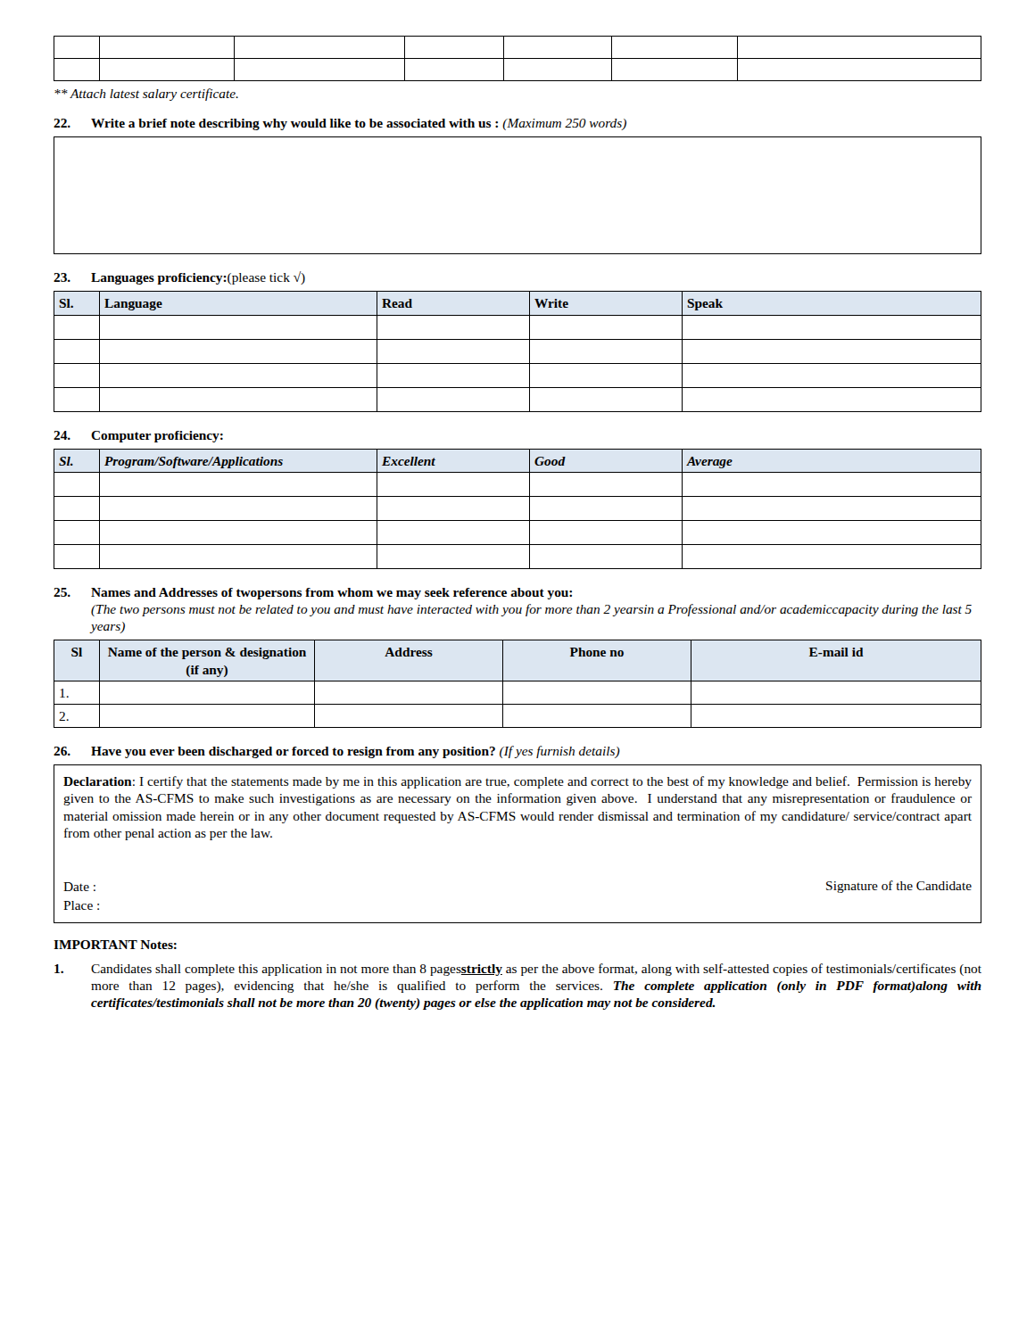** Attach latest salary certificate.
22.
Write a brief note describing why would like to be associated with us : (Maximum 250 words)
23.
Languages proficiency:(please tick √)
| Sl. | Language | Read | Write | Speak |
24.
Computer proficiency:
| Sl. | Program/Software/Applications | Excellent | Good | Average |
25.
Names and Addresses of twopersons from whom we may seek reference about you:
(The two persons must not be related to you and must have interacted with you for more than 2 yearsin a Professional and/or academiccapacity during the last 5 years)
| Sl | Name of the person & designation (if any) | Address | Phone no | E-mail id |
| 1. | | | | |
| 2. | | | | |
26.
Have you ever been discharged or forced to resign from any position? (If yes furnish details)
Declaration: I certify that the statements made by me in this application are true, complete and correct to the best of my knowledge and belief. Permission is hereby given to the AS-CFMS to make such investigations as are necessary on the information given above. I understand that any misrepresentation or fraudulence or material omission made herein or in any other document requested by AS-CFMS would render dismissal and termination of my candidature/ service/contract apart from other penal action as per the law.
Date :
Place :
Signature of the Candidate
IMPORTANT Notes:
1.
Candidates shall complete this application in not more than 8 pagesstrictly as per the above format, along with self-attested copies of testimonials/certificates (not more than 12 pages), evidencing that he/she is qualified to perform the services. The complete application (only in PDF format)along with certificates/testimonials shall not be more than 20 (twenty) pages or else the application may not be considered.